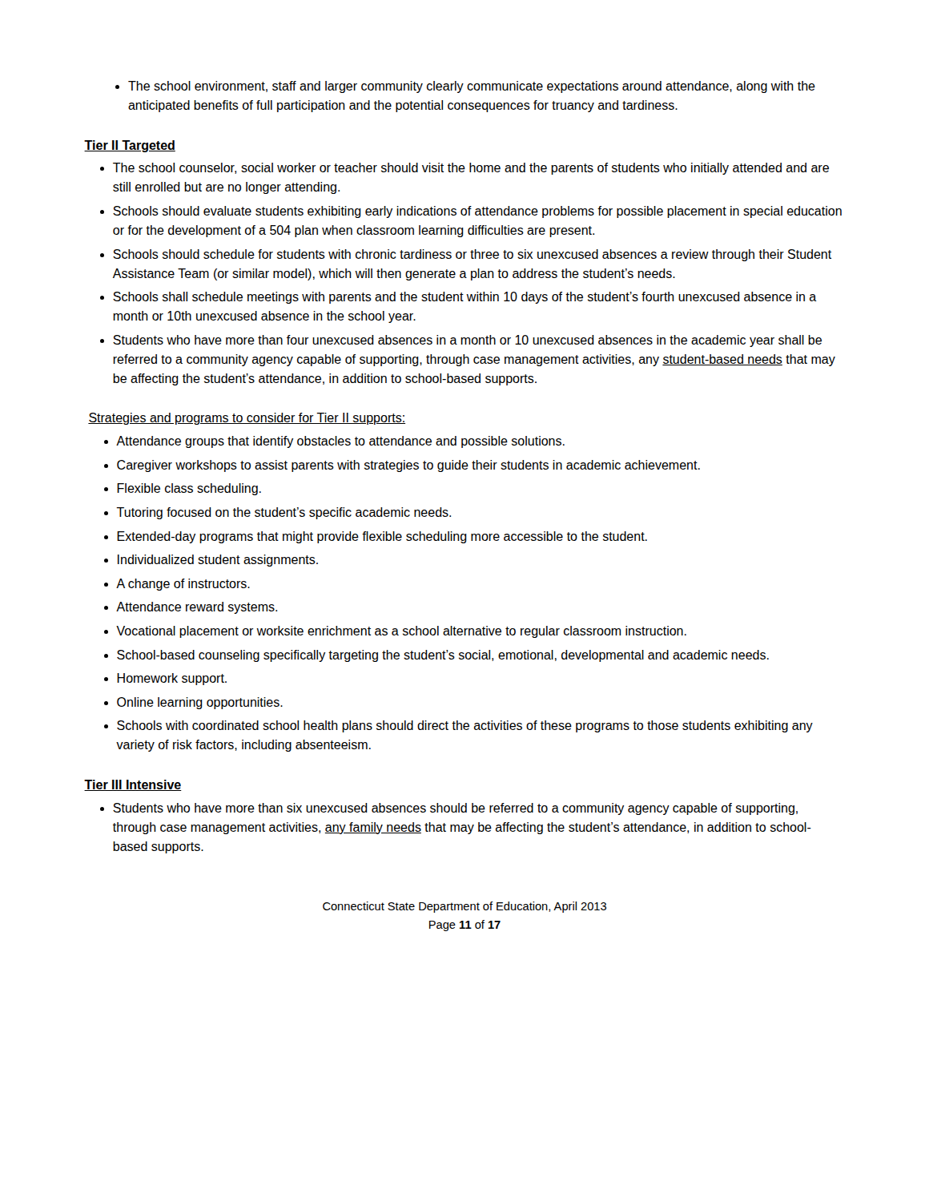The school environment, staff and larger community clearly communicate expectations around attendance, along with the anticipated benefits of full participation and the potential consequences for truancy and tardiness.
Tier II Targeted
The school counselor, social worker or teacher should visit the home and the parents of students who initially attended and are still enrolled but are no longer attending.
Schools should evaluate students exhibiting early indications of attendance problems for possible placement in special education or for the development of a 504 plan when classroom learning difficulties are present.
Schools should schedule for students with chronic tardiness or three to six unexcused absences a review through their Student Assistance Team (or similar model), which will then generate a plan to address the student’s needs.
Schools shall schedule meetings with parents and the student within 10 days of the student’s fourth unexcused absence in a month or 10th unexcused absence in the school year.
Students who have more than four unexcused absences in a month or 10 unexcused absences in the academic year shall be referred to a community agency capable of supporting, through case management activities, any student-based needs that may be affecting the student’s attendance, in addition to school-based supports.
Strategies and programs to consider for Tier II supports:
Attendance groups that identify obstacles to attendance and possible solutions.
Caregiver workshops to assist parents with strategies to guide their students in academic achievement.
Flexible class scheduling.
Tutoring focused on the student’s specific academic needs.
Extended-day programs that might provide flexible scheduling more accessible to the student.
Individualized student assignments.
A change of instructors.
Attendance reward systems.
Vocational placement or worksite enrichment as a school alternative to regular classroom instruction.
School-based counseling specifically targeting the student’s social, emotional, developmental and academic needs.
Homework support.
Online learning opportunities.
Schools with coordinated school health plans should direct the activities of these programs to those students exhibiting any variety of risk factors, including absenteeism.
Tier III Intensive
Students who have more than six unexcused absences should be referred to a community agency capable of supporting, through case management activities, any family needs that may be affecting the student’s attendance, in addition to school-based supports.
Connecticut State Department of Education, April 2013
Page 11 of 17